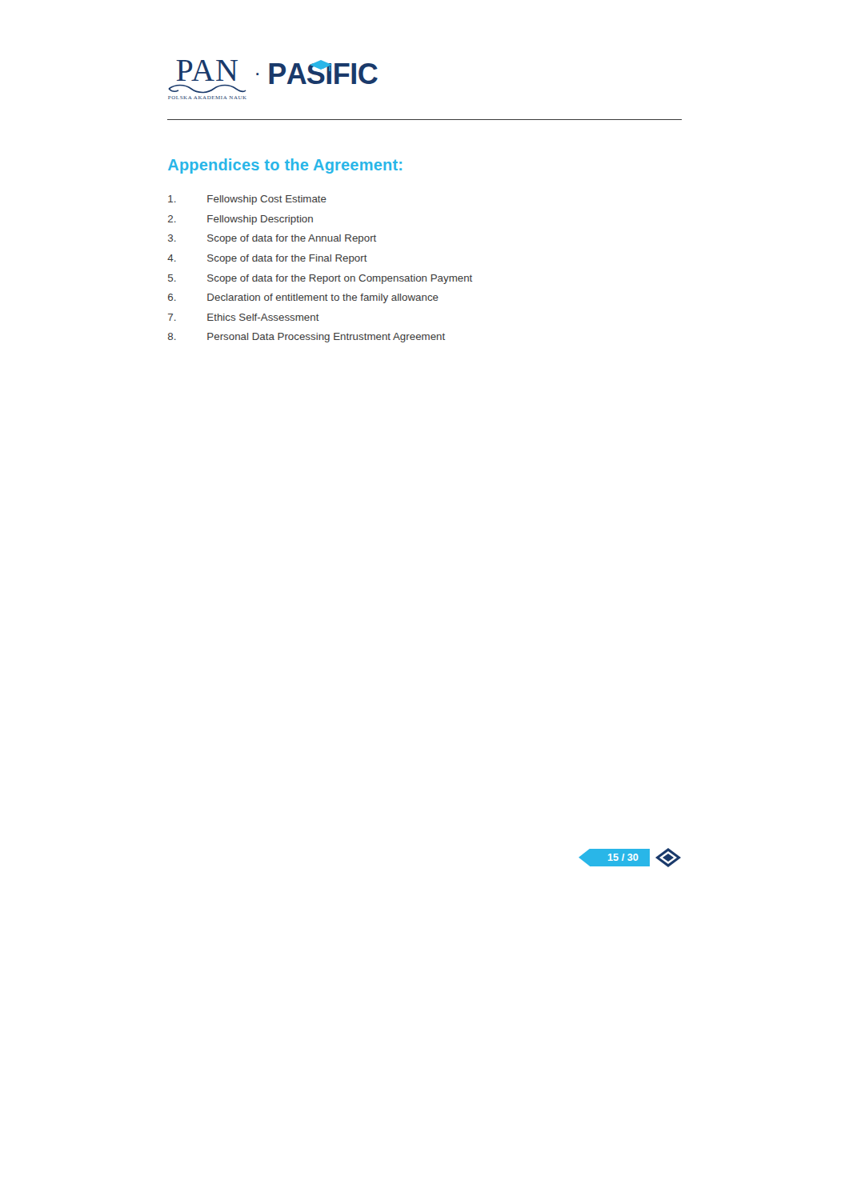PAN
POLSKA AKADEMIA NAUK
·
PASIFIC
Appendices to the Agreement:
Fellowship Cost Estimate
Fellowship Description
Scope of data for the Annual Report
Scope of data for the Final Report
Scope of data for the Report on Compensation Payment
Declaration of entitlement to the family allowance
Ethics Self-Assessment
Personal Data Processing Entrustment Agreement
15 / 30